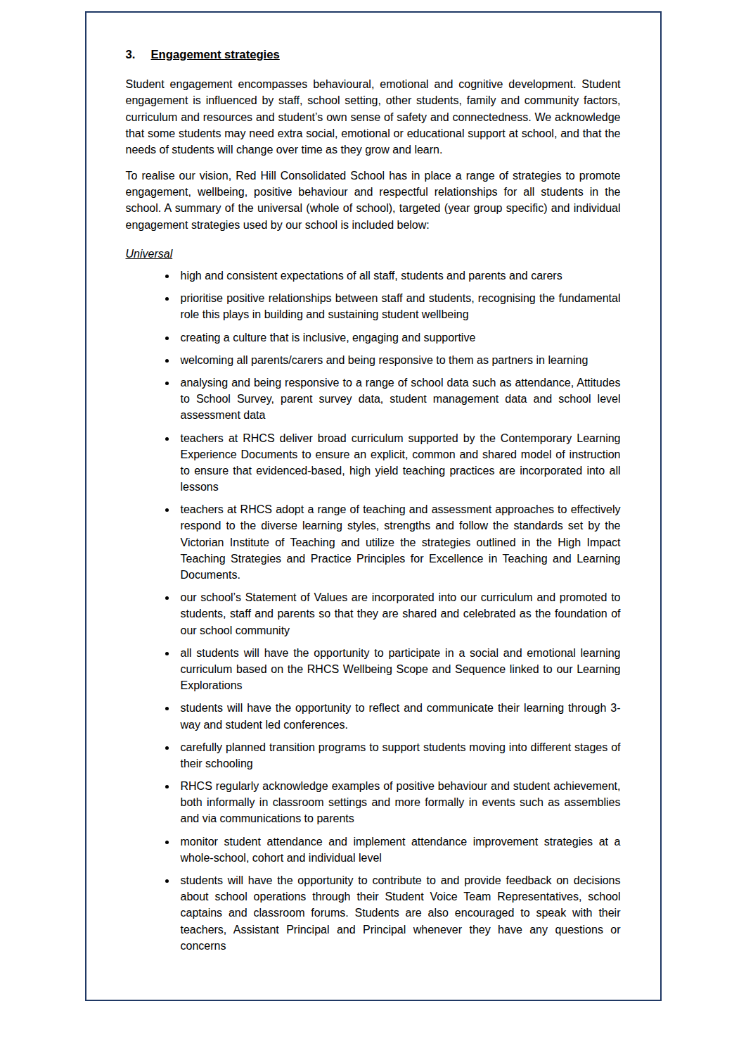3. Engagement strategies
Student engagement encompasses behavioural, emotional and cognitive development. Student engagement is influenced by staff, school setting, other students, family and community factors, curriculum and resources and student’s own sense of safety and connectedness. We acknowledge that some students may need extra social, emotional or educational support at school, and that the needs of students will change over time as they grow and learn.
To realise our vision, Red Hill Consolidated School has in place a range of strategies to promote engagement, wellbeing, positive behaviour and respectful relationships for all students in the school. A summary of the universal (whole of school), targeted (year group specific) and individual engagement strategies used by our school is included below:
Universal
high and consistent expectations of all staff, students and parents and carers
prioritise positive relationships between staff and students, recognising the fundamental role this plays in building and sustaining student wellbeing
creating a culture that is inclusive, engaging and supportive
welcoming all parents/carers and being responsive to them as partners in learning
analysing and being responsive to a range of school data such as attendance, Attitudes to School Survey, parent survey data, student management data and school level assessment data
teachers at RHCS deliver broad curriculum supported by the Contemporary Learning Experience Documents to ensure an explicit, common and shared model of instruction to ensure that evidenced-based, high yield teaching practices are incorporated into all lessons
teachers at RHCS adopt a range of teaching and assessment approaches to effectively respond to the diverse learning styles, strengths and follow the standards set by the Victorian Institute of Teaching and utilize the strategies outlined in the High Impact Teaching Strategies and Practice Principles for Excellence in Teaching and Learning Documents.
our school’s Statement of Values are incorporated into our curriculum and promoted to students, staff and parents so that they are shared and celebrated as the foundation of our school community
all students will have the opportunity to participate in a social and emotional learning curriculum based on the RHCS Wellbeing Scope and Sequence linked to our Learning Explorations
students will have the opportunity to reflect and communicate their learning through 3-way and student led conferences.
carefully planned transition programs to support students moving into different stages of their schooling
RHCS regularly acknowledge examples of positive behaviour and student achievement, both informally in classroom settings and more formally in events such as assemblies and via communications to parents
monitor student attendance and implement attendance improvement strategies at a whole-school, cohort and individual level
students will have the opportunity to contribute to and provide feedback on decisions about school operations through their Student Voice Team Representatives, school captains and classroom forums. Students are also encouraged to speak with their teachers, Assistant Principal and Principal whenever they have any questions or concerns